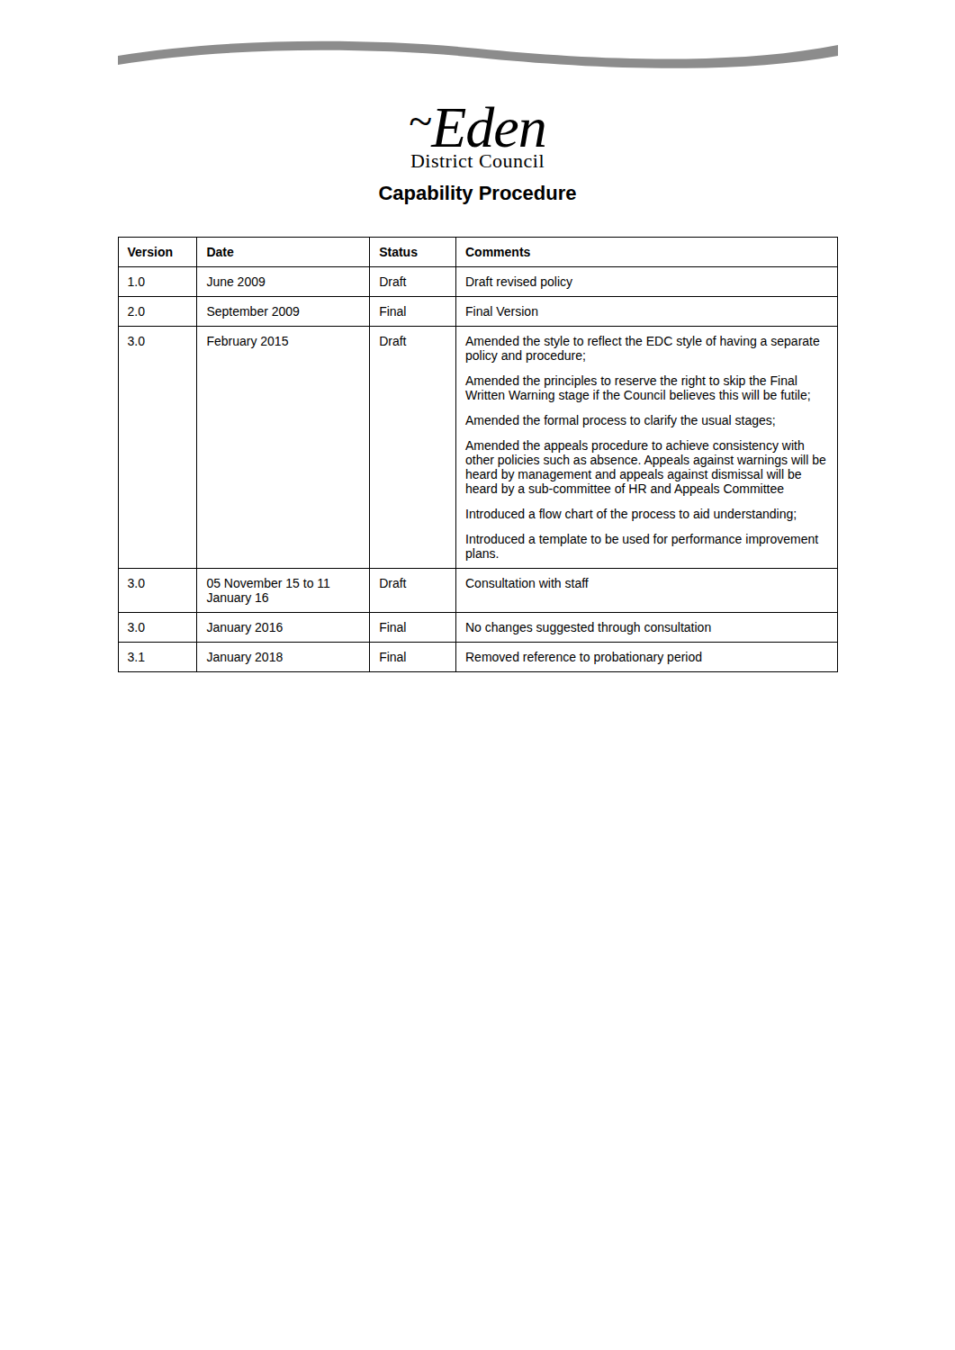~Eden
District Council
Capability Procedure
| Version | Date | Status | Comments |
| --- | --- | --- | --- |
| 1.0 | June 2009 | Draft | Draft revised policy |
| 2.0 | September 2009 | Final | Final Version |
| 3.0 | February 2015 | Draft | Amended the style to reflect the EDC style of having a separate policy and procedure; Amended the principles to reserve the right to skip the Final Written Warning stage if the Council believes this will be futile; Amended the formal process to clarify the usual stages; Amended the appeals procedure to achieve consistency with other policies such as absence. Appeals against warnings will be heard by management and appeals against dismissal will be heard by a sub-committee of HR and Appeals Committee Introduced a flow chart of the process to aid understanding; Introduced a template to be used for performance improvement plans. |
| 3.0 | 05 November 15 to 11 January 16 | Draft | Consultation with staff |
| 3.0 | January 2016 | Final | No changes suggested through consultation |
| 3.1 | January 2018 | Final | Removed reference to probationary period |